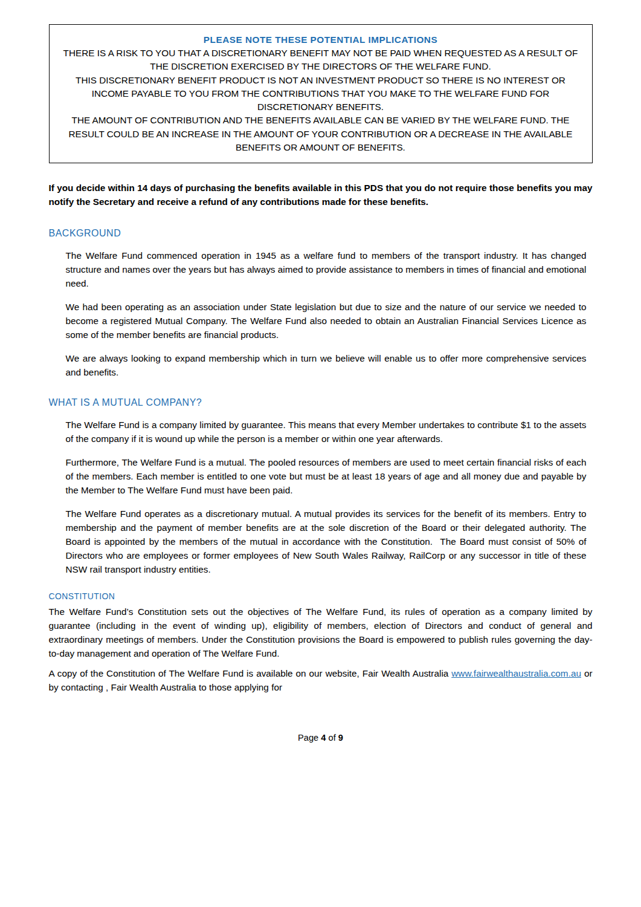PLEASE NOTE THESE POTENTIAL IMPLICATIONS
THERE IS A RISK TO YOU THAT A DISCRETIONARY BENEFIT MAY NOT BE PAID WHEN REQUESTED AS A RESULT OF THE DISCRETION EXERCISED BY THE DIRECTORS OF THE WELFARE FUND.
THIS DISCRETIONARY BENEFIT PRODUCT IS NOT AN INVESTMENT PRODUCT SO THERE IS NO INTEREST OR INCOME PAYABLE TO YOU FROM THE CONTRIBUTIONS THAT YOU MAKE TO THE WELFARE FUND FOR DISCRETIONARY BENEFITS.
THE AMOUNT OF CONTRIBUTION AND THE BENEFITS AVAILABLE CAN BE VARIED BY THE WELFARE FUND. THE RESULT COULD BE AN INCREASE IN THE AMOUNT OF YOUR CONTRIBUTION OR A DECREASE IN THE AVAILABLE BENEFITS OR AMOUNT OF BENEFITS.
If you decide within 14 days of purchasing the benefits available in this PDS that you do not require those benefits you may notify the Secretary and receive a refund of any contributions made for these benefits.
Background
The Welfare Fund commenced operation in 1945 as a welfare fund to members of the transport industry. It has changed structure and names over the years but has always aimed to provide assistance to members in times of financial and emotional need.
We had been operating as an association under State legislation but due to size and the nature of our service we needed to become a registered Mutual Company. The Welfare Fund also needed to obtain an Australian Financial Services Licence as some of the member benefits are financial products.
We are always looking to expand membership which in turn we believe will enable us to offer more comprehensive services and benefits.
What is a Mutual Company?
The Welfare Fund is a company limited by guarantee. This means that every Member undertakes to contribute $1 to the assets of the company if it is wound up while the person is a member or within one year afterwards.
Furthermore, The Welfare Fund is a mutual. The pooled resources of members are used to meet certain financial risks of each of the members. Each member is entitled to one vote but must be at least 18 years of age and all money due and payable by the Member to The Welfare Fund must have been paid.
The Welfare Fund operates as a discretionary mutual. A mutual provides its services for the benefit of its members. Entry to membership and the payment of member benefits are at the sole discretion of the Board or their delegated authority. The Board is appointed by the members of the mutual in accordance with the Constitution. The Board must consist of 50% of Directors who are employees or former employees of New South Wales Railway, RailCorp or any successor in title of these NSW rail transport industry entities.
Constitution
The Welfare Fund’s Constitution sets out the objectives of The Welfare Fund, its rules of operation as a company limited by guarantee (including in the event of winding up), eligibility of members, election of Directors and conduct of general and extraordinary meetings of members. Under the Constitution provisions the Board is empowered to publish rules governing the day-to-day management and operation of The Welfare Fund.
A copy of the Constitution of The Welfare Fund is available on our website, Fair Wealth Australia www.fairwealthaustralia.com.au or by contacting , Fair Wealth Australia to those applying for
Page 4 of 9